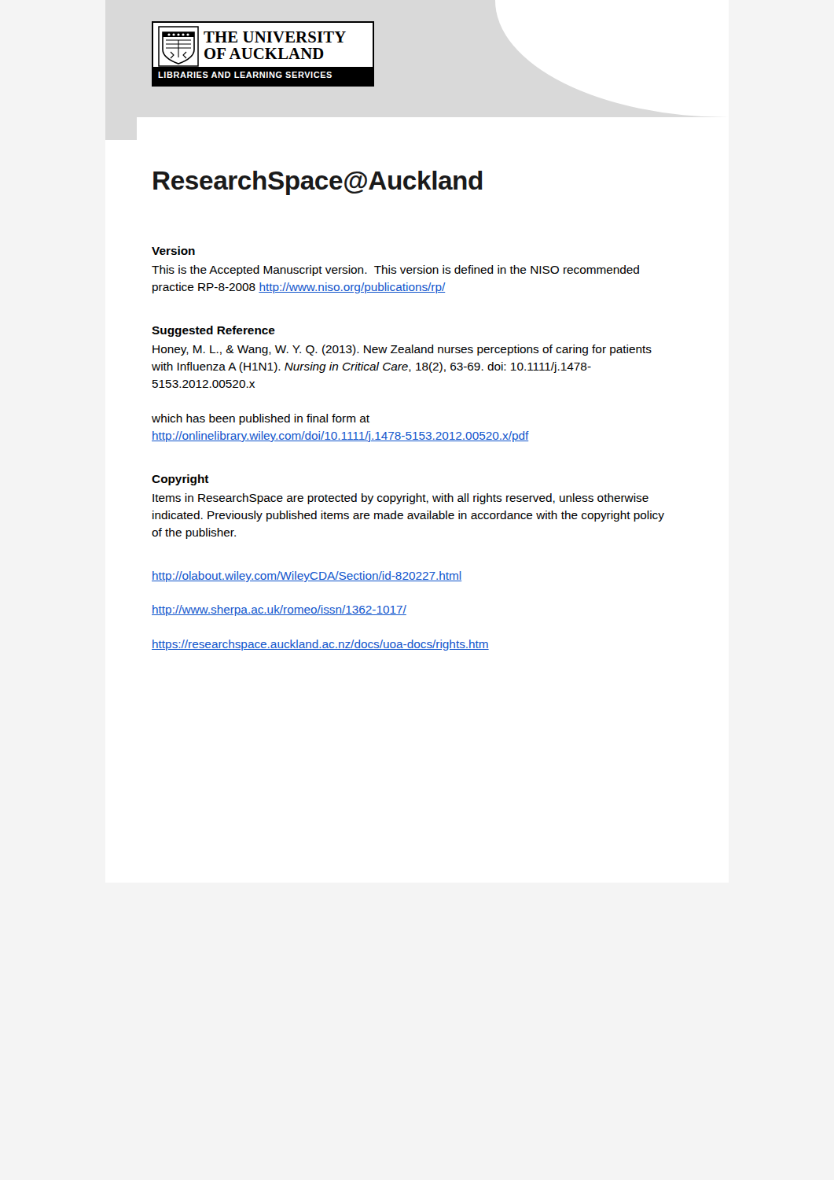THE UNIVERSITY
OF AUCKLAND
Libraries and Learning Services
ResearchSpace@Auckland
Version
This is the Accepted Manuscript version. This version is defined in the NISO recommended practice RP-8-2008 http://www.niso.org/publications/rp/
Suggested Reference
Honey, M. L., & Wang, W. Y. Q. (2013). New Zealand nurses perceptions of caring for patients with Influenza A (H1N1). Nursing in Critical Care, 18(2), 63-69. doi: 10.1111/j.1478-5153.2012.00520.x
which has been published in final form at
http://onlinelibrary.wiley.com/doi/10.1111/j.1478-5153.2012.00520.x/pdf
Copyright
Items in ResearchSpace are protected by copyright, with all rights reserved, unless otherwise indicated. Previously published items are made available in accordance with the copyright policy of the publisher.
http://olabout.wiley.com/WileyCDA/Section/id-820227.html
http://www.sherpa.ac.uk/romeo/issn/1362-1017/
https://researchspace.auckland.ac.nz/docs/uoa-docs/rights.htm